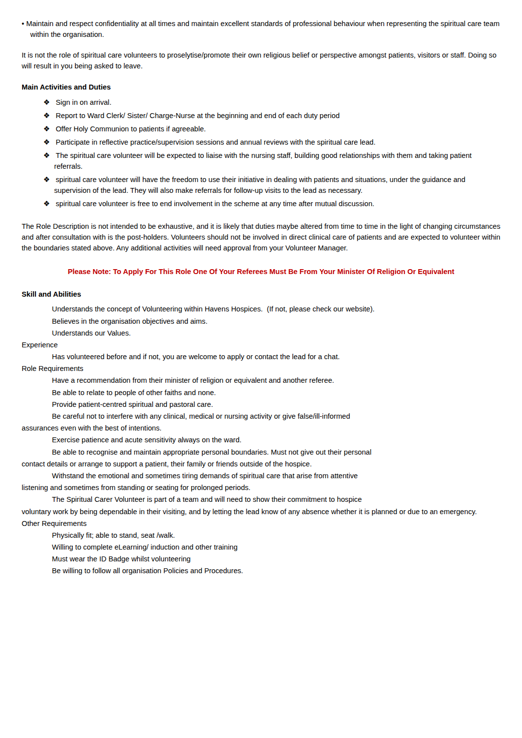• Maintain and respect confidentiality at all times and maintain excellent standards of professional behaviour when representing the spiritual care team within the organisation.
It is not the role of spiritual care volunteers to proselytise/promote their own religious belief or perspective amongst patients, visitors or staff. Doing so will result in you being asked to leave.
Main Activities and Duties
❖ Sign in on arrival.
❖ Report to Ward Clerk/ Sister/ Charge-Nurse at the beginning and end of each duty period
❖ Offer Holy Communion to patients if agreeable.
❖ Participate in reflective practice/supervision sessions and annual reviews with the spiritual care lead.
❖ The spiritual care volunteer will be expected to liaise with the nursing staff, building good relationships with them and taking patient referrals.
❖ spiritual care volunteer will have the freedom to use their initiative in dealing with patients and situations, under the guidance and supervision of the lead. They will also make referrals for follow-up visits to the lead as necessary.
❖ spiritual care volunteer is free to end involvement in the scheme at any time after mutual discussion.
The Role Description is not intended to be exhaustive, and it is likely that duties maybe altered from time to time in the light of changing circumstances and after consultation with is the post-holders. Volunteers should not be involved in direct clinical care of patients and are expected to volunteer within the boundaries stated above. Any additional activities will need approval from your Volunteer Manager.
Please Note: To Apply For This Role One Of Your Referees Must Be From Your Minister Of Religion Or Equivalent
Skill and Abilities
•Understands the concept of Volunteering within Havens Hospices. (If not, please check our website).
•Believes in the organisation objectives and aims.
•Understands our Values.
Experience
•Has volunteered before and if not, you are welcome to apply or contact the lead for a chat.
Role Requirements
•Have a recommendation from their minister of religion or equivalent and another referee.
•Be able to relate to people of other faiths and none.
•Provide patient-centred spiritual and pastoral care.
•Be careful not to interfere with any clinical, medical or nursing activity or give false/ill-informed
assurances even with the best of intentions.
•Exercise patience and acute sensitivity always on the ward.
•Be able to recognise and maintain appropriate personal boundaries. Must not give out their personal
contact details or arrange to support a patient, their family or friends outside of the hospice.
•Withstand the emotional and sometimes tiring demands of spiritual care that arise from attentive
listening and sometimes from standing or seating for prolonged periods.
•The Spiritual Carer Volunteer is part of a team and will need to show their commitment to hospice
voluntary work by being dependable in their visiting, and by letting the lead know of any absence whether it is planned or due to an emergency.
Other Requirements
•Physically fit; able to stand, seat /walk.
•Willing to complete eLearning/ induction and other training
•Must wear the ID Badge whilst volunteering
•Be willing to follow all organisation Policies and Procedures.